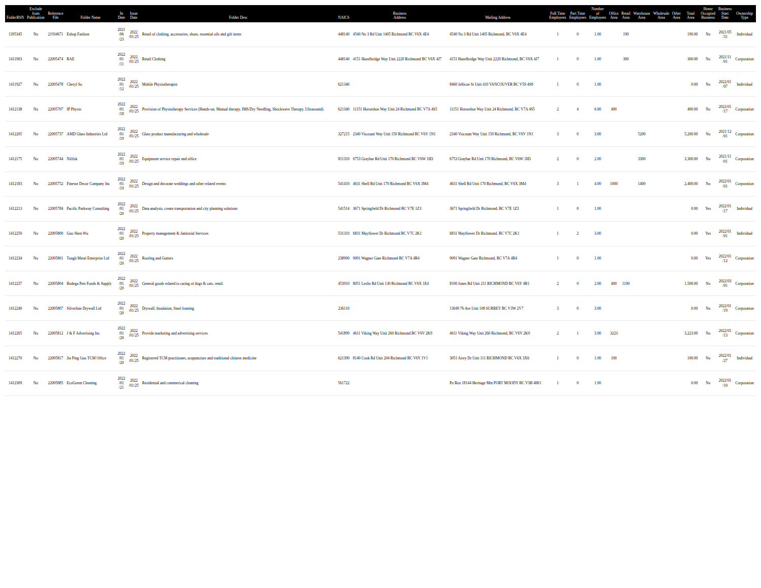| FolderRSN | Exclude from Publication | Reference File | Folder Name | In Date | Issue Date | Folder Desc | NAICS | Business Address | Mailing Address | Full Time Employees | Part Time Employees | Number of Employees | Office Area | Retail Area | Warehouse Area | Wholesale Area | Other Area | Total Area | Home Occupied Business | Business Start Date | Ownership Type |
| --- | --- | --- | --- | --- | --- | --- | --- | --- | --- | --- | --- | --- | --- | --- | --- | --- | --- | --- | --- | --- | --- |
| 1395345 | No | 21934671 | Eshop Fashion | 2021 /06 /23 | 2022 /01/25 | Retail of clothing, accessories, shoes, essential oils and gift items | 448140 | 4540 No 3 Rd Unit 1405 Richmond BC V6X 4E4 | 4540 No 3 Rd Unit 1405 Richmond, BC V6X 4E4 | 1 | 0 | 1.00 | | 190 | | | | 190.00 | No | 2021/05 /31 | Individual |
| 1411903 | No | 22005474 | RAE | 2022 /01 /11 | 2022 /01/25 | Retail Clothing | 448140 | 4151 Hazelbridge Way Unit 2220 Richmond BC V6X 4J7 | 4151 Hazelbridge Way Unit 2220 Richmond, BC V6X 4J7 | 1 | 0 | 1.00 | | 300 | | | | 300.00 | No | 2021/11 /01 | Corporation |
| 1411927 | No | 22005478 | Cheryl So | 2022 /01 /12 | 2022 /01/25 | Mobile Physiotherapist | 621340 | | 8460 Jellicoe St Unit 410 VANCOUVER BC V5S 4S8 | 1 | 0 | 1.00 | | | | | | 0.00 | No | 2022/01 /07 | Individual |
| 1412138 | No | 22005707 | IP Physio | 2022 /01 /18 | 2022 /01/25 | Provision of Physiotherapy Services (Hands-on, Manual therapy, IMS/Dry Needling, Shockwave Therapy, Ultrasound). | 621340 | 11151 Horseshoe Way Unit 24 Richmond BC V7A 4S5 | 11151 Horseshoe Way Unit 24 Richmond, BC V7A 4S5 | 2 | 4 | 6.00 | 400 | | | | | 400.00 | No | 2022/01 /17 | Corporation |
| 1412205 | No | 22005737 | AMD Glass Industries Ltd | 2022 /01 /19 | 2022 /01/25 | Glass product manufacturing and wholesale | 327215 | 2340 Viscount Way Unit 150 Richmond BC V6V 1N1 | 2340 Viscount Way Unit 150 Richmond, BC V6V 1N1 | 3 | 0 | 3.00 | | | 5200 | | | 5,200.00 | No | 2021/12 /01 | Corporation |
| 1412175 | No | 22005744 | Nilfisk | 2022 /01 /19 | 2022 /01/25 | Equipment service repair and office | 811310 | 6753 Graybar Rd Unit 170 Richmond BC V6W 1H3 | 6753 Graybar Rd Unit 170 Richmond, BC V6W 1H3 | 2 | 0 | 2.00 | | | 3300 | | | 3,300.00 | No | 2021/11 /01 | Corporation |
| 1412183 | No | 22005752 | Finesse Decor Company Inc | 2022 /01 /19 | 2022 /01/25 | Design and decorate weddings and other related events | 541410 | 4631 Shell Rd Unit 170 Richmond BC V6X 3M4 | 4631 Shell Rd Unit 170 Richmond, BC V6X 3M4 | 3 | 1 | 4.00 | 1000 | | 1400 | | | 2,400.00 | No | 2022/01 /01 | Corporation |
| 1412213 | No | 22005784 | Pacific Parkway Consulting | 2022 /01 /20 | 2022 /01/25 | Data analysis, create transportation and city planning solutions | 541514 | 3671 Springfield Dr Richmond BC V7E 1Z3 | 3671 Springfield Dr Richmond, BC V7E 1Z3 | 1 | 0 | 1.00 | | | | | | 0.00 | Yes | 2022/01 /17 | Individual |
| 1412250 | No | 22005800 | Guo Shen Wu | 2022 /01 /20 | 2022 /01/25 | Property management & Janitorial Services | 531310 | 6831 Mayflower Dr Richmond BC V7C 2K1 | 6831 Mayflower Dr Richmond, BC V7C 2K1 | 1 | 2 | 3.00 | | | | | | 0.00 | Yes | 2022/01 /01 | Individual |
| 1412234 | No | 22005801 | Tough Metal Enterprise Ltd | 2022 /01 /20 | 2022 /01/25 | Roofing and Gutters | 238990 | 9091 Wagner Gate Richmond BC V7A 4R4 | 9091 Wagner Gate Richmond, BC V7A 4R4 | 1 | 0 | 1.00 | | | | | | 0.00 | Yes | 2022/01 /12 | Corporation |
| 1412237 | No | 22005804 | Bodega Pets Foods & Supply | 2022 /01 /20 | 2022 /01/25 | General goods related to caring of dogs & cats, retail. | 453910 | 8051 Leslie Rd Unit 130 Richmond BC V6X 1E4 | 8100 Jones Rd Unit 211 RICHMOND BC V6Y 4B1 | 2 | 0 | 2.00 | 400 | 1100 | | | | 1,500.00 | No | 2022/03 /01 | Corporation |
| 1412240 | No | 22005807 | Silverline Drywall Ltd | 2022 /01 /20 | 2022 /01/25 | Drywall, Insulation, Steel framing | 236110 | | 13049 76 Ave Unit 108 SURREY BC V3W 2V7 | 3 | 0 | 3.00 | | | | | | 0.00 | No | 2022/01 /19 | Corporation |
| 1412265 | No | 22005812 | J & F Advertising Inc | 2022 /01 /20 | 2022 /01/25 | Provide marketing and advertising services | 541899 | 4611 Viking Way Unit 260 Richmond BC V6V 2K9 | 4611 Viking Way Unit 260 Richmond, BC V6V 2K9 | 2 | 1 | 3.00 | 3223 | | | | | 3,223.00 | No | 2022/01 /13 | Corporation |
| 1412270 | No | 22005817 | Jia Ping Guo TCM Office | 2022 /01 /20 | 2022 /01/25 | Registered TCM practitioner, acupuncture and traditional chinese medicine | 621390 | 8140 Cook Rd Unit 204 Richmond BC V6Y 1V1 | 3051 Airey Dr Unit 111 RICHMOND BC V6X 3X6 | 1 | 0 | 1.00 | 100 | | | | | 100.00 | No | 2022/01 /27 | Individual |
| 1412309 | No | 22005885 | EcoGreen Cleaning | 2022 /01 /21 | 2022 /01/25 | Residential and commerical cleaning | 561722 | | Po Box 18144 Heritage Mtn PORT MOODY BC V3H 4HO | 1 | 0 | 1.00 | | | | | | 0.00 | No | 2022/01 /10 | Corporation |